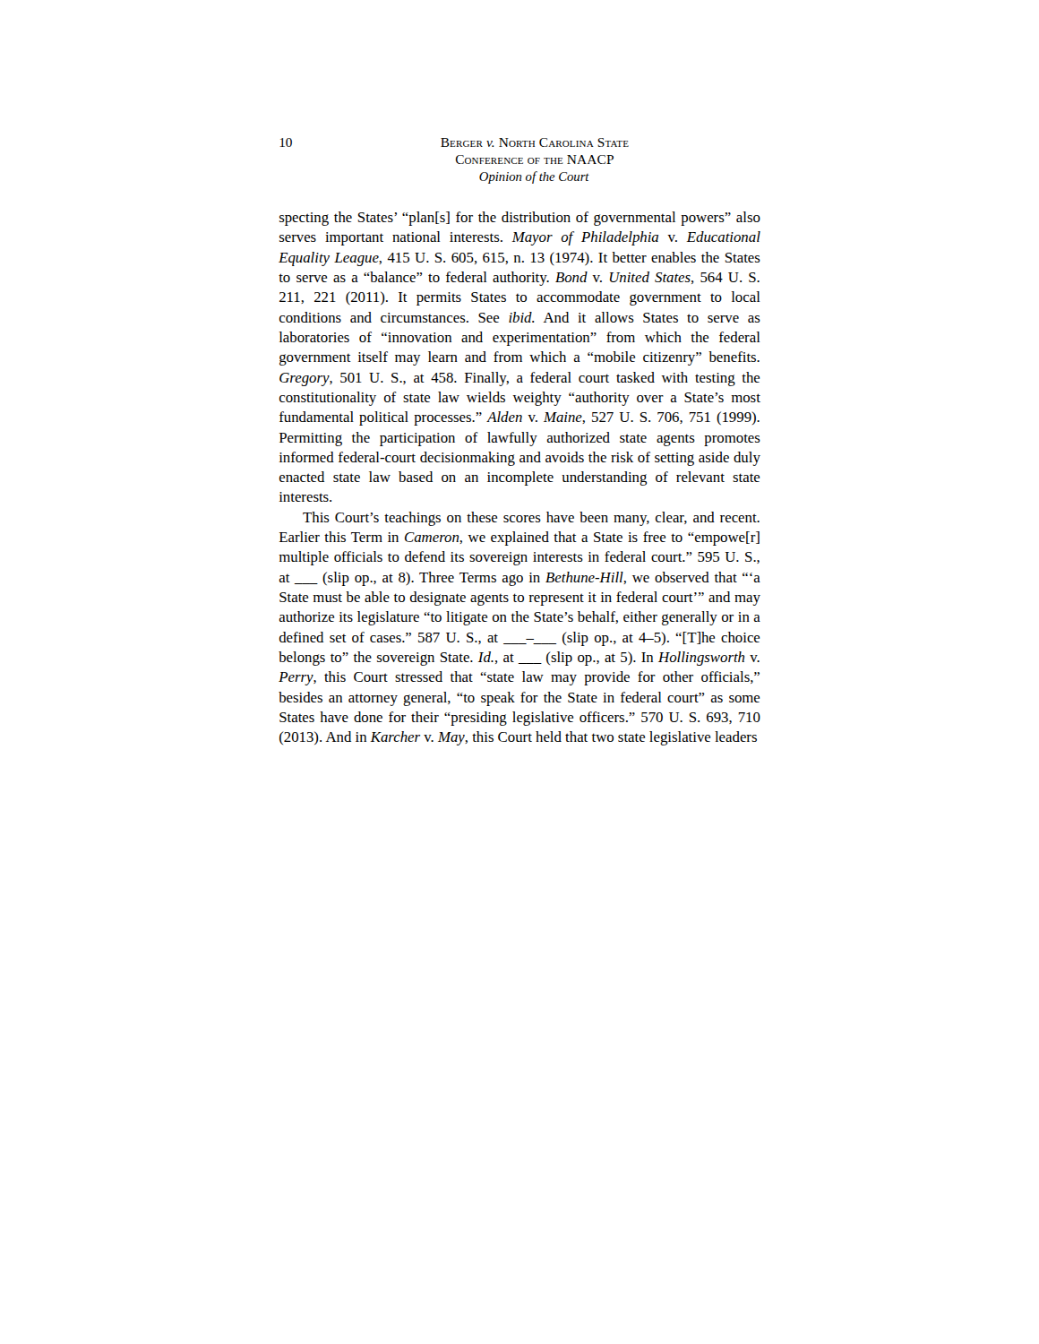10
Berger v. North Carolina State
Conference of the NAACP
Opinion of the Court
specting the States’ “plan[s] for the distribution of governmental powers” also serves important national interests. Mayor of Philadelphia v. Educational Equality League, 415 U. S. 605, 615, n. 13 (1974). It better enables the States to serve as a “balance” to federal authority. Bond v. United States, 564 U. S. 211, 221 (2011). It permits States to accommodate government to local conditions and circumstances. See ibid. And it allows States to serve as laboratories of “innovation and experimentation” from which the federal government itself may learn and from which a “mobile citizenry” benefits. Gregory, 501 U. S., at 458. Finally, a federal court tasked with testing the constitutionality of state law wields weighty “authority over a State’s most fundamental political processes.” Alden v. Maine, 527 U. S. 706, 751 (1999). Permitting the participation of lawfully authorized state agents promotes informed federal-court decisionmaking and avoids the risk of setting aside duly enacted state law based on an incomplete understanding of relevant state interests.
This Court’s teachings on these scores have been many, clear, and recent. Earlier this Term in Cameron, we explained that a State is free to “empowe[r] multiple officials to defend its sovereign interests in federal court.” 595 U. S., at ___ (slip op., at 8). Three Terms ago in Bethune-Hill, we observed that “‘a State must be able to designate agents to represent it in federal court’” and may authorize its legislature “to litigate on the State’s behalf, either generally or in a defined set of cases.” 587 U. S., at ___–___ (slip op., at 4–5). “[T]he choice belongs to” the sovereign State. Id., at ___ (slip op., at 5). In Hollingsworth v. Perry, this Court stressed that “state law may provide for other officials,” besides an attorney general, “to speak for the State in federal court” as some States have done for their “presiding legislative officers.” 570 U. S. 693, 710 (2013). And in Karcher v. May, this Court held that two state legislative leaders